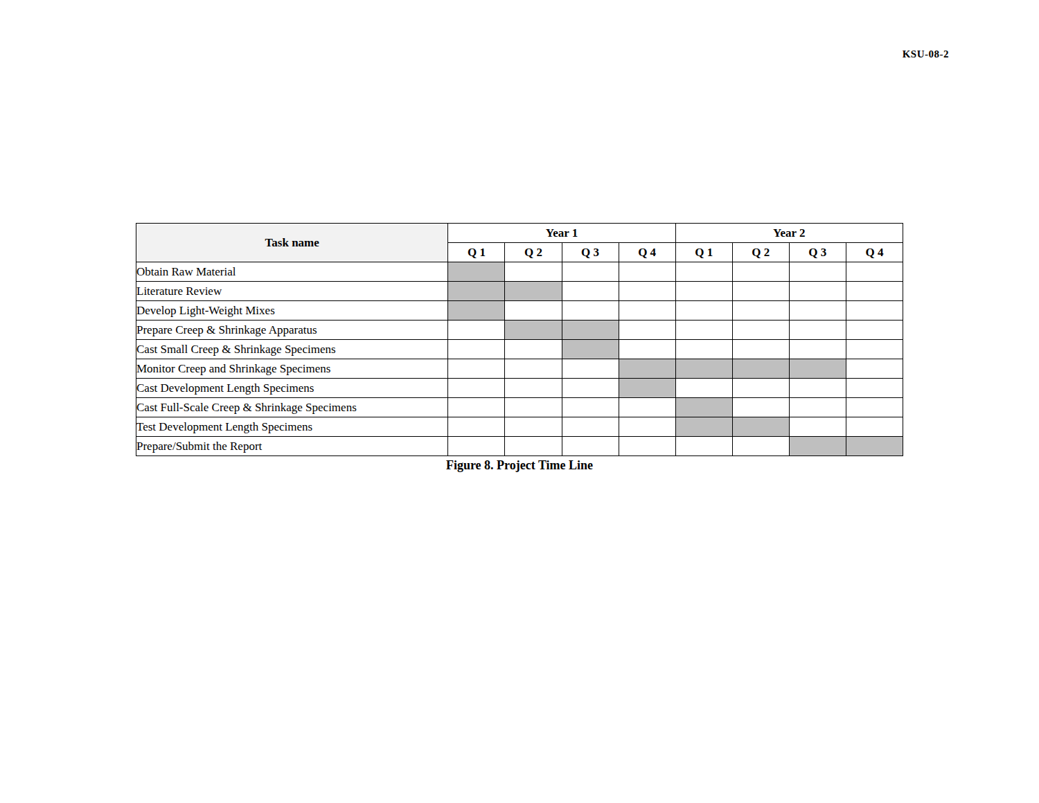KSU-08-2
| Task name | Year 1 | Year 2 |
| --- | --- | --- |
| Q 1 | Q 2 | Q 3 | Q 4 | Q 1 | Q 2 | Q 3 | Q 4 |
| Obtain Raw Material | | | | | | | | |
| Literature Review | | | | | | | | |
| Develop Light-Weight Mixes | | | | | | | | |
| Prepare Creep & Shrinkage Apparatus | | | | | | | | |
| Cast Small Creep & Shrinkage Specimens | | | | | | | | |
| Monitor Creep and Shrinkage Specimens | | | | | | | | |
| Cast Development Length Specimens | | | | | | | | |
| Cast Full-Scale Creep & Shrinkage Specimens | | | | | | | | |
| Test Development Length Specimens | | | | | | | | |
| Prepare/Submit the Report | | | | | | | | |
Figure 8. Project Time Line